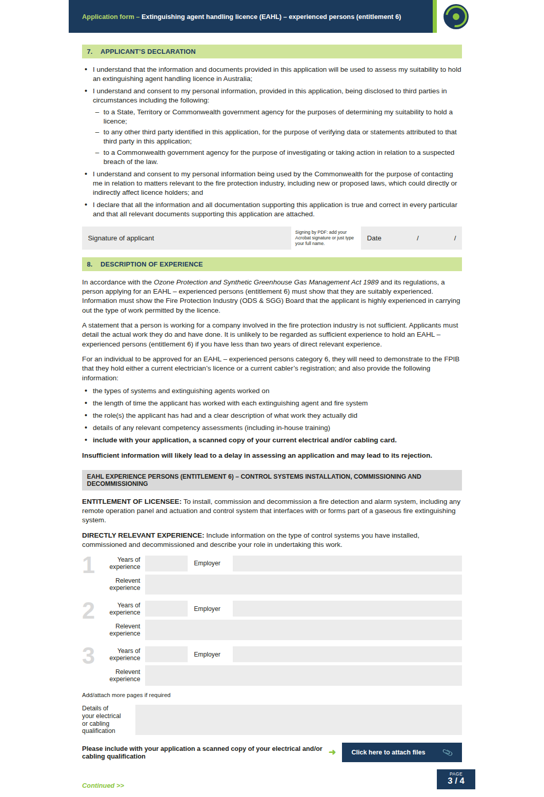Application form – Extinguishing agent handling licence (EAHL) – experienced persons (entitlement 6)
7. APPLICANT’S DECLARATION
I understand that the information and documents provided in this application will be used to assess my suitability to hold an extinguishing agent handling licence in Australia;
I understand and consent to my personal information, provided in this application, being disclosed to third parties in circumstances including the following:
to a State, Territory or Commonwealth government agency for the purposes of determining my suitability to hold a licence;
to any other third party identified in this application, for the purpose of verifying data or statements attributed to that third party in this application;
to a Commonwealth government agency for the purpose of investigating or taking action in relation to a suspected breach of the law.
I understand and consent to my personal information being used by the Commonwealth for the purpose of contacting me in relation to matters relevant to the fire protection industry, including new or proposed laws, which could directly or indirectly affect licence holders; and
I declare that all the information and all documentation supporting this application is true and correct in every particular and that all relevant documents supporting this application are attached.
Signature of applicant
Signing by PDF: add your Acrobat signature or just type your full name.
Date / /
8. DESCRIPTION OF EXPERIENCE
In accordance with the Ozone Protection and Synthetic Greenhouse Gas Management Act 1989 and its regulations, a person applying for an EAHL – experienced persons (entitlement 6) must show that they are suitably experienced. Information must show the Fire Protection Industry (ODS & SGG) Board that the applicant is highly experienced in carrying out the type of work permitted by the licence.
A statement that a person is working for a company involved in the fire protection industry is not sufficient. Applicants must detail the actual work they do and have done. It is unlikely to be regarded as sufficient experience to hold an EAHL – experienced persons (entitlement 6) if you have less than two years of direct relevant experience.
For an individual to be approved for an EAHL – experienced persons category 6, they will need to demonstrate to the FPIB that they hold either a current electrician’s licence or a current cabler’s registration; and also provide the following information:
the types of systems and extinguishing agents worked on
the length of time the applicant has worked with each extinguishing agent and fire system
the role(s) the applicant has had and a clear description of what work they actually did
details of any relevant competency assessments (including in-house training)
include with your application, a scanned copy of your current electrical and/or cabling card.
Insufficient information will likely lead to a delay in assessing an application and may lead to its rejection.
EAHL EXPERIENCE PERSONS (ENTITLEMENT 6) – CONTROL SYSTEMS INSTALLATION, COMMISSIONING AND DECOMMISSIONING
ENTITLEMENT OF LICENSEE: To install, commission and decommission a fire detection and alarm system, including any remote operation panel and actuation and control system that interfaces with or forms part of a gaseous fire extinguishing system.
DIRECTLY RELEVANT EXPERIENCE: Include information on the type of control systems you have installed, commissioned and decommissioned and describe your role in undertaking this work.
1
Years of
experience
Employer
Relevent
experience
2
Years of
experience
Employer
Relevent
experience
3
Years of
experience
Employer
Relevent
experience
Add/attach more pages if required
Details of
your electrical
or cabling
qualification
Please include with your application a scanned copy of your electrical and/or cabling qualification ➜ Click here to attach files📎
Continued >>
PAGE 3 / 4